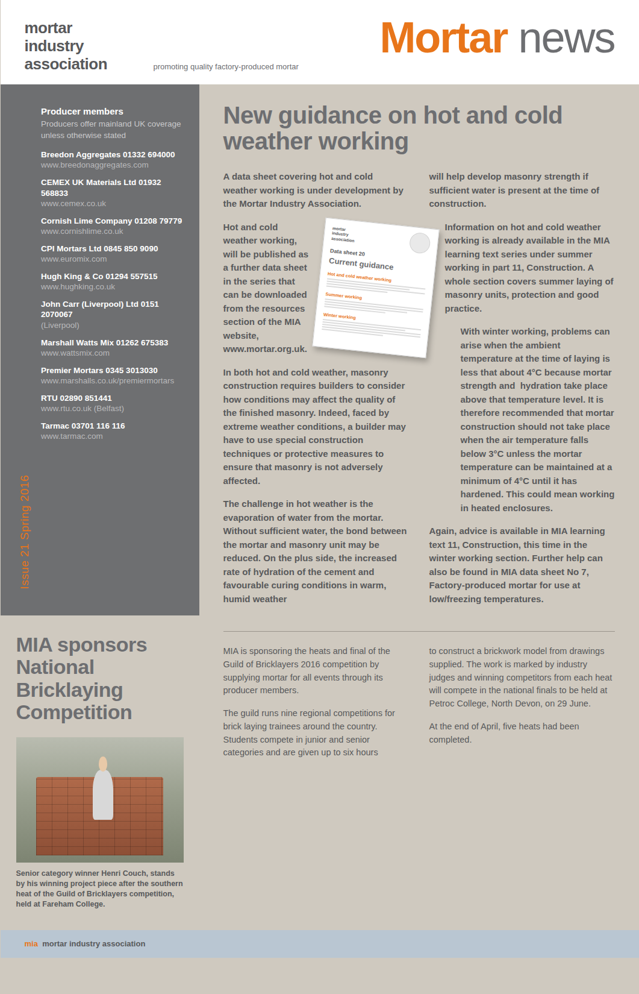mortar
industry
association
Mortar news
promoting quality factory-produced mortar
Issue 21 Spring 2016
Producer members
Producers offer mainland UK coverage unless otherwise stated
Breedon Aggregates 01332 694000 www.breedonaggregates.com
CEMEX UK Materials Ltd 01932 568833 www.cemex.co.uk
Cornish Lime Company 01208 79779 www.cornishlime.co.uk
CPI Mortars Ltd 0845 850 9090 www.euromix.com
Hugh King & Co 01294 557515 www.hughking.co.uk
John Carr (Liverpool) Ltd 0151 2070067 (Liverpool)
Marshall Watts Mix 01262 675383 www.wattsmix.com
Premier Mortars 0345 3013030 www.marshalls.co.uk/premiermortars
RTU 02890 851441 www.rtu.co.uk (Belfast)
Tarmac 03701 116 116 www.tarmac.com
New guidance on hot and cold weather working
A data sheet covering hot and cold weather working is under development by the Mortar Industry Association.
mortar
industry
association
Data sheet 20
Current guidance
Hot and cold weather working
Summer working
Winter working
Hot and cold weather working, will be published as a further data sheet in the series that can be downloaded from the resources section of the MIA website, www.mortar.org.uk.
In both hot and cold weather, masonry construction requires builders to consider how conditions may affect the quality of the finished masonry. Indeed, faced by extreme weather conditions, a builder may have to use special construction techniques or protective measures to ensure that masonry is not adversely affected.
The challenge in hot weather is the evaporation of water from the mortar. Without sufficient water, the bond between the mortar and masonry unit may be reduced. On the plus side, the increased rate of hydration of the cement and favourable curing conditions in warm, humid weather
will help develop masonry strength if sufficient water is present at the time of construction.
Information on hot and cold weather working is already available in the MIA learning text series under summer working in part 11, Construction. A whole section covers summer laying of masonry units, protection and good practice.
With winter working, problems can arise when the ambient temperature at the time of laying is less that about 4°C because mortar strength and hydration take place above that temperature level. It is therefore recommended that mortar construction should not take place when the air temperature falls below 3°C unless the mortar temperature can be maintained at a minimum of 4°C until it has hardened. This could mean working in heated enclosures.
Again, advice is available in MIA learning text 11, Construction, this time in the winter working section. Further help can also be found in MIA data sheet No 7, Factory-produced mortar for use at low/freezing temperatures.
MIA sponsors National Bricklaying Competition
Senior category winner Henri Couch, stands by his winning project piece after the southern heat of the Guild of Bricklayers competition, held at Fareham College.
MIA is sponsoring the heats and final of the Guild of Bricklayers 2016 competition by supplying mortar for all events through its producer members.
The guild runs nine regional competitions for brick laying trainees around the country. Students compete in junior and senior categories and are given up to six hours
to construct a brickwork model from drawings supplied. The work is marked by industry judges and winning competitors from each heat will compete in the national finals to be held at Petroc College, North Devon, on 29 June.
At the end of April, five heats had been completed.
mia mortar industry association